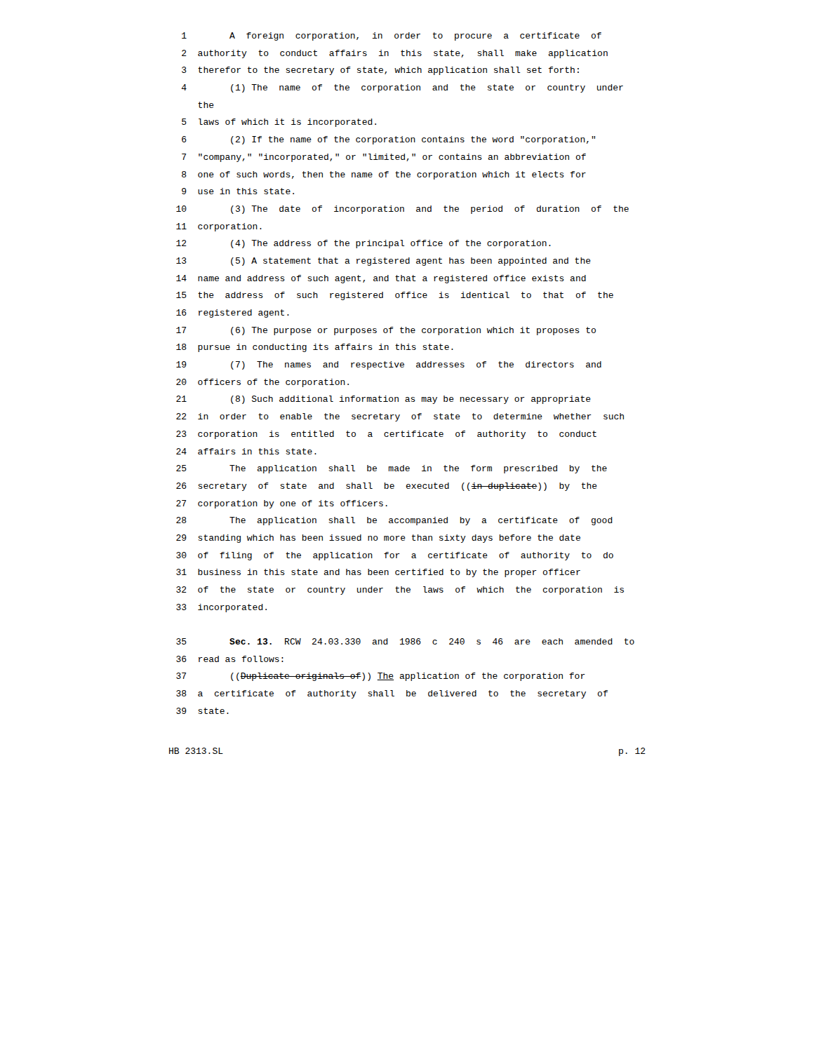A foreign corporation, in order to procure a certificate of
authority to conduct affairs in this state, shall make application
therefor to the secretary of state, which application shall set forth:
(1) The name of the corporation and the state or country under the
laws of which it is incorporated.
(2) If the name of the corporation contains the word "corporation,"
"company," "incorporated," or "limited," or contains an abbreviation of
one of such words, then the name of the corporation which it elects for
use in this state.
(3) The date of incorporation and the period of duration of the
corporation.
(4) The address of the principal office of the corporation.
(5) A statement that a registered agent has been appointed and the
name and address of such agent, and that a registered office exists and
the address of such registered office is identical to that of the
registered agent.
(6) The purpose or purposes of the corporation which it proposes to
pursue in conducting its affairs in this state.
(7) The names and respective addresses of the directors and
officers of the corporation.
(8) Such additional information as may be necessary or appropriate
in order to enable the secretary of state to determine whether such
corporation is entitled to a certificate of authority to conduct
affairs in this state.
The application shall be made in the form prescribed by the
secretary of state and shall be executed ((in duplicate)) by the
corporation by one of its officers.
The application shall be accompanied by a certificate of good
standing which has been issued no more than sixty days before the date
of filing of the application for a certificate of authority to do
business in this state and has been certified to by the proper officer
of the state or country under the laws of which the corporation is
incorporated.
Sec. 13. RCW 24.03.330 and 1986 c 240 s 46 are each amended to
read as follows:
((Duplicate originals of)) The application of the corporation for
a certificate of authority shall be delivered to the secretary of
state.
HB 2313.SL p. 12